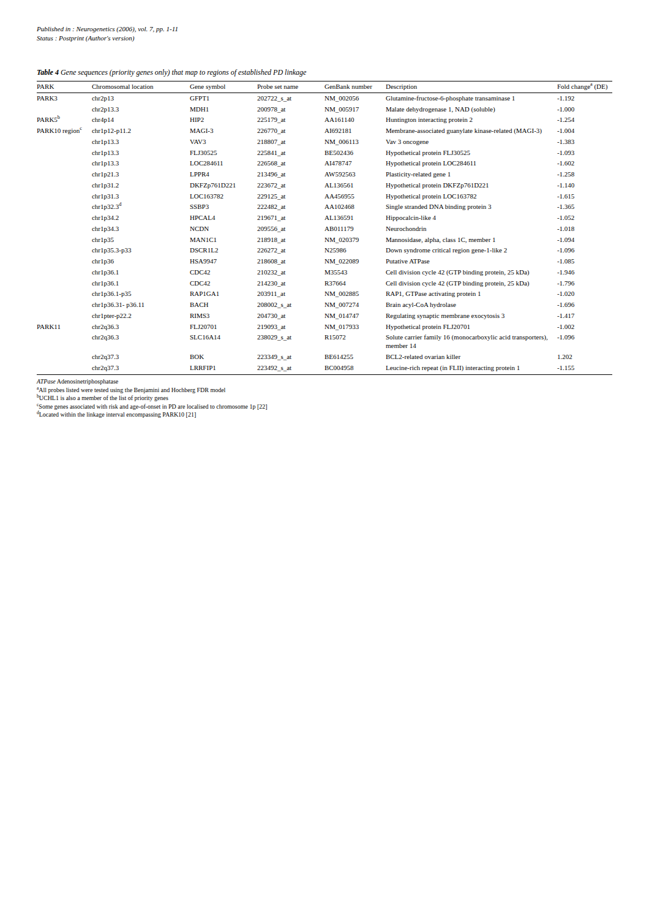Published in : Neurogenetics (2006), vol. 7, pp. 1-11
Status : Postprint (Author's version)
Table 4 Gene sequences (priority genes only) that map to regions of established PD linkage
| PARK | Chromosomal location | Gene symbol | Probe set name | GenBank number | Description | Fold change a (DE) |
| --- | --- | --- | --- | --- | --- | --- |
| PARK3 | chr2p13 | GFPT1 | 202722_s_at | NM_002056 | Glutamine-fructose-6-phosphate transaminase 1 | -1.192 |
| | chr2p13.3 | MDH1 | 200978_at | NM_005917 | Malate dehydrogenase 1, NAD (soluble) | -1.000 |
| PARK5 b | chr4p14 | HIP2 | 225179_at | AA161140 | Huntington interacting protein 2 | -1.254 |
| PARK10 region c | chr1p12-p11.2 | MAGI-3 | 226770_at | AI692181 | Membrane-associated guanylate kinase-related (MAGI-3) | -1.004 |
| | chr1p13.3 | VAV3 | 218807_at | NM_006113 | Vav 3 oncogene | -1.383 |
| | chr1p13.3 | FLJ30525 | 225841_at | BE502436 | Hypothetical protein FLJ30525 | -1.093 |
| | chr1p13.3 | LOC284611 | 226568_at | AI478747 | Hypothetical protein LOC284611 | -1.602 |
| | chr1p21.3 | LPPR4 | 213496_at | AW592563 | Plasticity-related gene 1 | -1.258 |
| | chr1p31.2 | DKFZp761D221 | 223672_at | AL136561 | Hypothetical protein DKFZp761D221 | -1.140 |
| | chr1p31.3 | LOC163782 | 229125_at | AA456955 | Hypothetical protein LOC163782 | -1.615 |
| | chr1p32.3 d | SSBP3 | 222482_at | AA102468 | Single stranded DNA binding protein 3 | -1.365 |
| | chr1p34.2 | HPCAL4 | 219671_at | AL136591 | Hippocalcin-like 4 | -1.052 |
| | chr1p34.3 | NCDN | 209556_at | AB011179 | Neurochondrin | -1.018 |
| | chr1p35 | MAN1C1 | 218918_at | NM_020379 | Mannosidase, alpha, class 1C, member 1 | -1.094 |
| | chr1p35.3-p33 | DSCR1L2 | 226272_at | N25986 | Down syndrome critical region gene-1-like 2 | -1.096 |
| | chr1p36 | HSA9947 | 218608_at | NM_022089 | Putative ATPase | -1.085 |
| | chr1p36.1 | CDC42 | 210232_at | M35543 | Cell division cycle 42 (GTP binding protein, 25 kDa) | -1.946 |
| | chr1p36.1 | CDC42 | 214230_at | R37664 | Cell division cycle 42 (GTP binding protein, 25 kDa) | -1.796 |
| | chr1p36.1-p35 | RAP1GA1 | 203911_at | NM_002885 | RAP1, GTPase activating protein 1 | -1.020 |
| | chr1p36.31- p36.11 | BACH | 208002_s_at | NM_007274 | Brain acyl-CoA hydrolase | -1.696 |
| | chr1pter-p22.2 | RIMS3 | 204730_at | NM_014747 | Regulating synaptic membrane exocytosis 3 | -1.417 |
| PARK11 | chr2q36.3 | FLJ20701 | 219093_at | NM_017933 | Hypothetical protein FLJ20701 | -1.002 |
| | chr2q36.3 | SLC16A14 | 238029_s_at | R15072 | Solute carrier family 16 (monocarboxylic acid transporters), member 14 | -1.096 |
| | chr2q37.3 | BOK | 223349_s_at | BE614255 | BCL2-related ovarian killer | 1.202 |
| | chr2q37.3 | LRRFIP1 | 223492_s_at | BC004958 | Leucine-rich repeat (in FLII) interacting protein 1 | -1.155 |
ATPase Adenosinetriphosphatase
aAll probes listed were tested using the Benjamini and Hochberg FDR model
bUCHL1 is also a member of the list of priority genes
cSome genes associated with risk and age-of-onset in PD are localised to chromosome 1p [22]
dLocated within the linkage interval encompassing PARK10 [21]